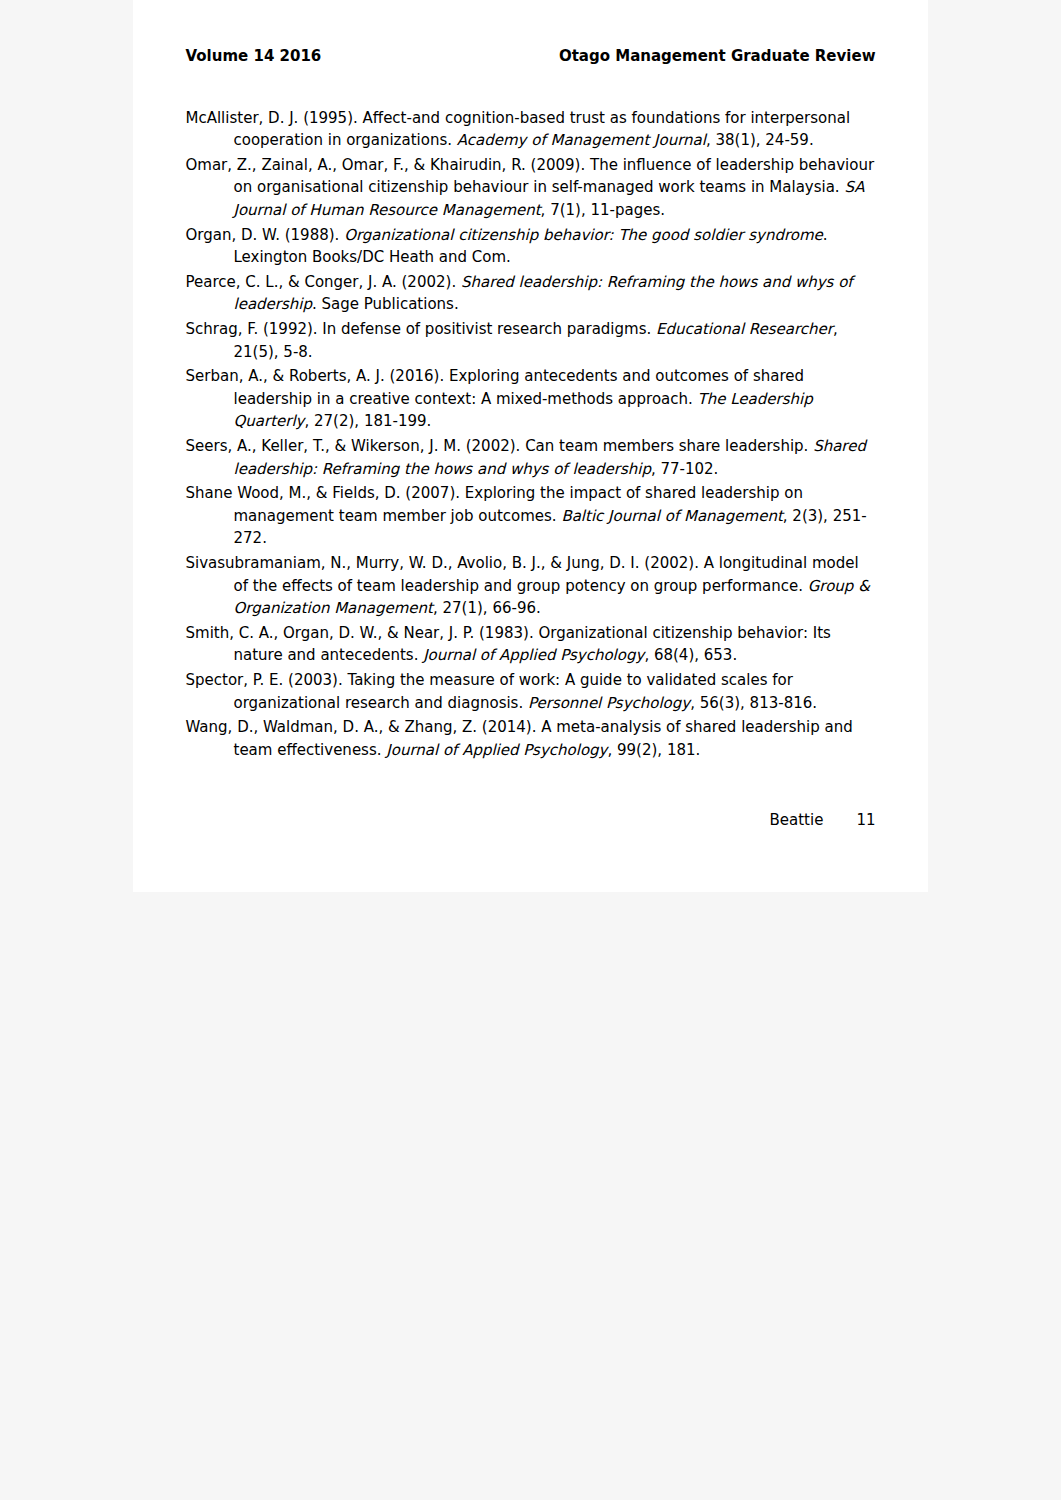Volume 14 2016 Otago Management Graduate Review
McAllister, D. J. (1995). Affect-and cognition-based trust as foundations for interpersonal cooperation in organizations. Academy of Management Journal, 38(1), 24-59.
Omar, Z., Zainal, A., Omar, F., & Khairudin, R. (2009). The influence of leadership behaviour on organisational citizenship behaviour in self-managed work teams in Malaysia. SA Journal of Human Resource Management, 7(1), 11-pages.
Organ, D. W. (1988). Organizational citizenship behavior: The good soldier syndrome. Lexington Books/DC Heath and Com.
Pearce, C. L., & Conger, J. A. (2002). Shared leadership: Reframing the hows and whys of leadership. Sage Publications.
Schrag, F. (1992). In defense of positivist research paradigms. Educational Researcher, 21(5), 5-8.
Serban, A., & Roberts, A. J. (2016). Exploring antecedents and outcomes of shared leadership in a creative context: A mixed-methods approach. The Leadership Quarterly, 27(2), 181-199.
Seers, A., Keller, T., & Wikerson, J. M. (2002). Can team members share leadership. Shared leadership: Reframing the hows and whys of leadership, 77-102.
Shane Wood, M., & Fields, D. (2007). Exploring the impact of shared leadership on management team member job outcomes. Baltic Journal of Management, 2(3), 251-272.
Sivasubramaniam, N., Murry, W. D., Avolio, B. J., & Jung, D. I. (2002). A longitudinal model of the effects of team leadership and group potency on group performance. Group & Organization Management, 27(1), 66-96.
Smith, C. A., Organ, D. W., & Near, J. P. (1983). Organizational citizenship behavior: Its nature and antecedents. Journal of Applied Psychology, 68(4), 653.
Spector, P. E. (2003). Taking the measure of work: A guide to validated scales for organizational research and diagnosis. Personnel Psychology, 56(3), 813-816.
Wang, D., Waldman, D. A., & Zhang, Z. (2014). A meta-analysis of shared leadership and team effectiveness. Journal of Applied Psychology, 99(2), 181.
Beattie 11